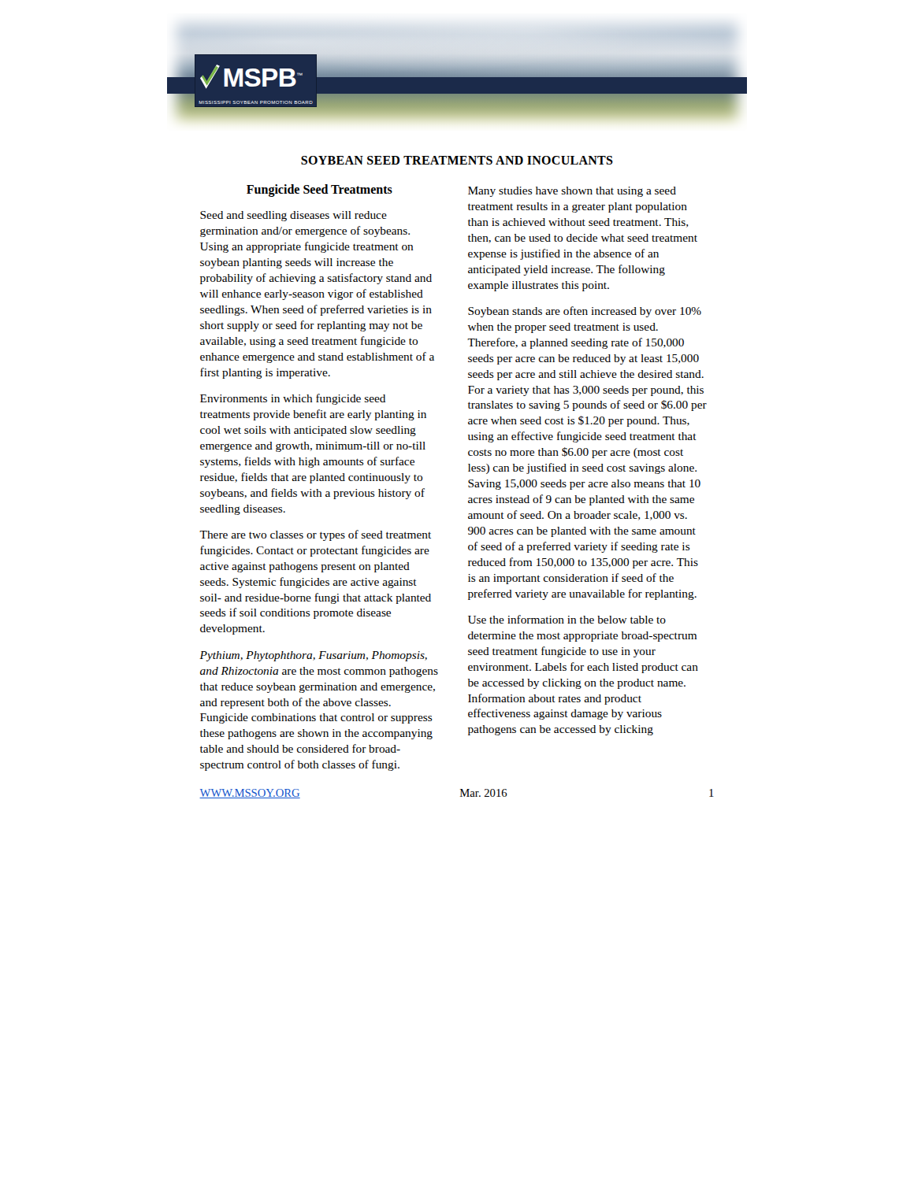MSPB™
MISSISSIPPI SOYBEAN PROMOTION BOARD
SOYBEAN SEED TREATMENTS AND INOCULANTS
Fungicide Seed Treatments
Seed and seedling diseases will reduce germination and/or emergence of soybeans. Using an appropriate fungicide treatment on soybean planting seeds will increase the probability of achieving a satisfactory stand and will enhance early-season vigor of established seedlings. When seed of preferred varieties is in short supply or seed for replanting may not be available, using a seed treatment fungicide to enhance emergence and stand establishment of a first planting is imperative.
Environments in which fungicide seed treatments provide benefit are early planting in cool wet soils with anticipated slow seedling emergence and growth, minimum-till or no-till systems, fields with high amounts of surface residue, fields that are planted continuously to soybeans, and fields with a previous history of seedling diseases.
There are two classes or types of seed treatment fungicides. Contact or protectant fungicides are active against pathogens present on planted seeds. Systemic fungicides are active against soil- and residue-borne fungi that attack planted seeds if soil conditions promote disease development.
Pythium, Phytophthora, Fusarium, Phomopsis, and Rhizoctonia are the most common pathogens that reduce soybean germination and emergence, and represent both of the above classes. Fungicide combinations that control or suppress these pathogens are shown in the accompanying table and should be considered for broad-spectrum control of both classes of fungi.
Many studies have shown that using a seed treatment results in a greater plant population than is achieved without seed treatment. This, then, can be used to decide what seed treatment expense is justified in the absence of an anticipated yield increase. The following example illustrates this point.
Soybean stands are often increased by over 10% when the proper seed treatment is used. Therefore, a planned seeding rate of 150,000 seeds per acre can be reduced by at least 15,000 seeds per acre and still achieve the desired stand. For a variety that has 3,000 seeds per pound, this translates to saving 5 pounds of seed or $6.00 per acre when seed cost is $1.20 per pound. Thus, using an effective fungicide seed treatment that costs no more than $6.00 per acre (most cost less) can be justified in seed cost savings alone. Saving 15,000 seeds per acre also means that 10 acres instead of 9 can be planted with the same amount of seed. On a broader scale, 1,000 vs. 900 acres can be planted with the same amount of seed of a preferred variety if seeding rate is reduced from 150,000 to 135,000 per acre. This is an important consideration if seed of the preferred variety are unavailable for replanting.
Use the information in the below table to determine the most appropriate broad-spectrum seed treatment fungicide to use in your environment. Labels for each listed product can be accessed by clicking on the product name. Information about rates and product effectiveness against damage by various pathogens can be accessed by clicking
WWW.MSSOY.ORG Mar. 2016 1